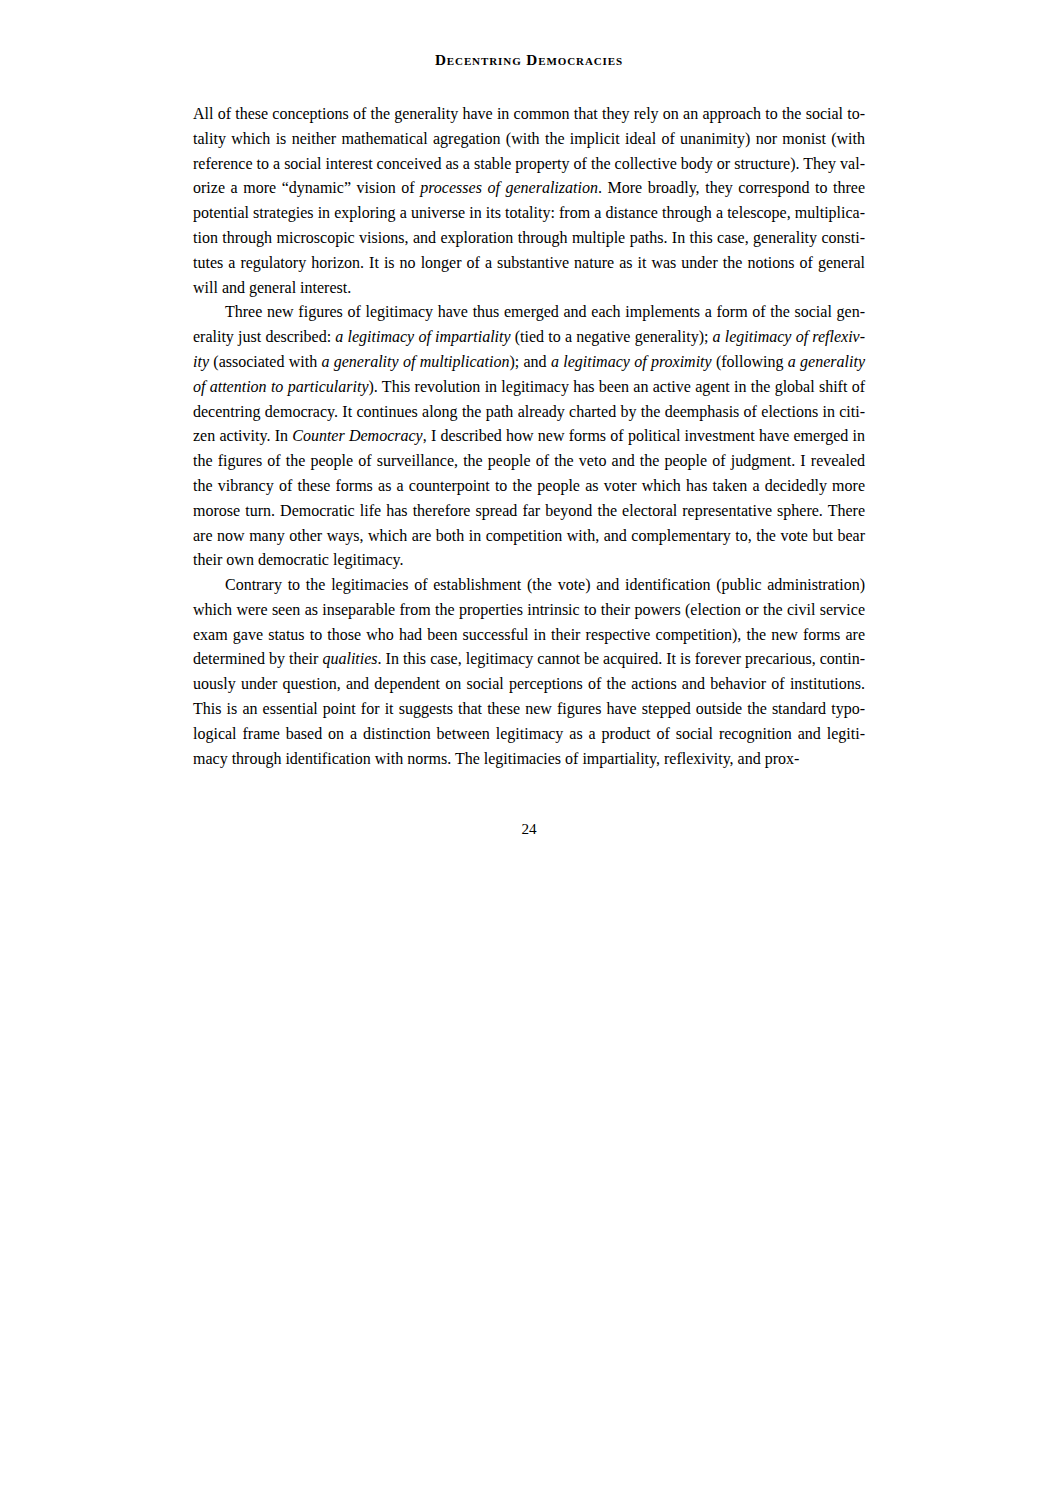Decentring Democracies
All of these conceptions of the generality have in common that they rely on an approach to the social totality which is neither mathematical agregation (with the implicit ideal of unanimity) nor monist (with reference to a social interest conceived as a stable property of the collective body or structure). They valorize a more “dynamic” vision of processes of generalization. More broadly, they correspond to three potential strategies in exploring a universe in its totality: from a distance through a telescope, multiplication through microscopic visions, and exploration through multiple paths. In this case, generality constitutes a regulatory horizon. It is no longer of a substantive nature as it was under the notions of general will and general interest.
Three new figures of legitimacy have thus emerged and each implements a form of the social generality just described: a legitimacy of impartiality (tied to a negative generality); a legitimacy of reflexivity (associated with a generality of multiplication); and a legitimacy of proximity (following a generality of attention to particularity). This revolution in legitimacy has been an active agent in the global shift of decentring democracy. It continues along the path already charted by the deemphasis of elections in citizen activity. In Counter Democracy, I described how new forms of political investment have emerged in the figures of the people of surveillance, the people of the veto and the people of judgment. I revealed the vibrancy of these forms as a counterpoint to the people as voter which has taken a decidedly more morose turn. Democratic life has therefore spread far beyond the electoral representative sphere. There are now many other ways, which are both in competition with, and complementary to, the vote but bear their own democratic legitimacy.
Contrary to the legitimacies of establishment (the vote) and identification (public administration) which were seen as inseparable from the properties intrinsic to their powers (election or the civil service exam gave status to those who had been successful in their respective competition), the new forms are determined by their qualities. In this case, legitimacy cannot be acquired. It is forever precarious, continuously under question, and dependent on social perceptions of the actions and behavior of institutions. This is an essential point for it suggests that these new figures have stepped outside the standard typological frame based on a distinction between legitimacy as a product of social recognition and legitimacy through identification with norms. The legitimacies of impartiality, reflexivity, and prox-
24